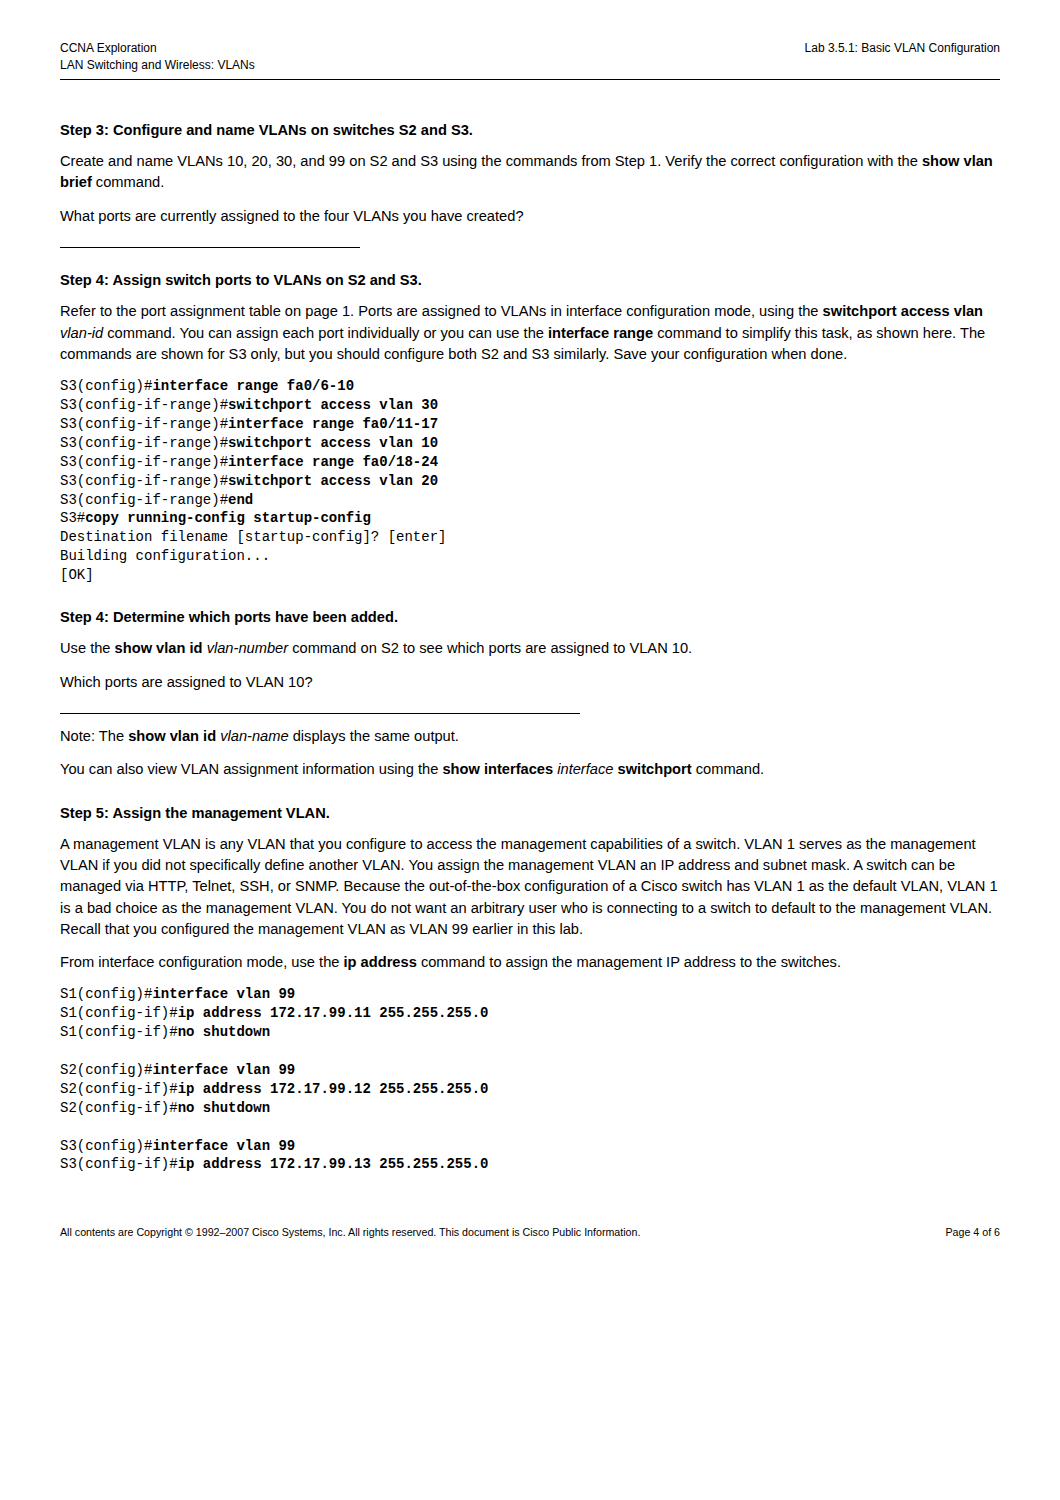CCNA Exploration
LAN Switching and Wireless: VLANs
Lab 3.5.1: Basic VLAN Configuration
Step 3: Configure and name VLANs on switches S2 and S3.
Create and name VLANs 10, 20, 30, and 99 on S2 and S3 using the commands from Step 1. Verify the correct configuration with the show vlan brief command.
What ports are currently assigned to the four VLANs you have created?
Step 4: Assign switch ports to VLANs on S2 and S3.
Refer to the port assignment table on page 1. Ports are assigned to VLANs in interface configuration mode, using the switchport access vlan vlan-id command. You can assign each port individually or you can use the interface range command to simplify this task, as shown here. The commands are shown for S3 only, but you should configure both S2 and S3 similarly. Save your configuration when done.
S3(config)#interface range fa0/6-10
S3(config-if-range)#switchport access vlan 30
S3(config-if-range)#interface range fa0/11-17
S3(config-if-range)#switchport access vlan 10
S3(config-if-range)#interface range fa0/18-24
S3(config-if-range)#switchport access vlan 20
S3(config-if-range)#end
S3#copy running-config startup-config
Destination filename [startup-config]? [enter]
Building configuration...
[OK]
Step 4: Determine which ports have been added.
Use the show vlan id vlan-number command on S2 to see which ports are assigned to VLAN 10.
Which ports are assigned to VLAN 10?
Note: The show vlan id vlan-name displays the same output.
You can also view VLAN assignment information using the show interfaces interface switchport command.
Step 5: Assign the management VLAN.
A management VLAN is any VLAN that you configure to access the management capabilities of a switch. VLAN 1 serves as the management VLAN if you did not specifically define another VLAN. You assign the management VLAN an IP address and subnet mask. A switch can be managed via HTTP, Telnet, SSH, or SNMP. Because the out-of-the-box configuration of a Cisco switch has VLAN 1 as the default VLAN, VLAN 1 is a bad choice as the management VLAN. You do not want an arbitrary user who is connecting to a switch to default to the management VLAN. Recall that you configured the management VLAN as VLAN 99 earlier in this lab.
From interface configuration mode, use the ip address command to assign the management IP address to the switches.
S1(config)#interface vlan 99
S1(config-if)#ip address 172.17.99.11 255.255.255.0
S1(config-if)#no shutdown

S2(config)#interface vlan 99
S2(config-if)#ip address 172.17.99.12 255.255.255.0
S2(config-if)#no shutdown

S3(config)#interface vlan 99
S3(config-if)#ip address 172.17.99.13 255.255.255.0
All contents are Copyright © 1992–2007 Cisco Systems, Inc. All rights reserved. This document is Cisco Public Information.
Page 4 of 6